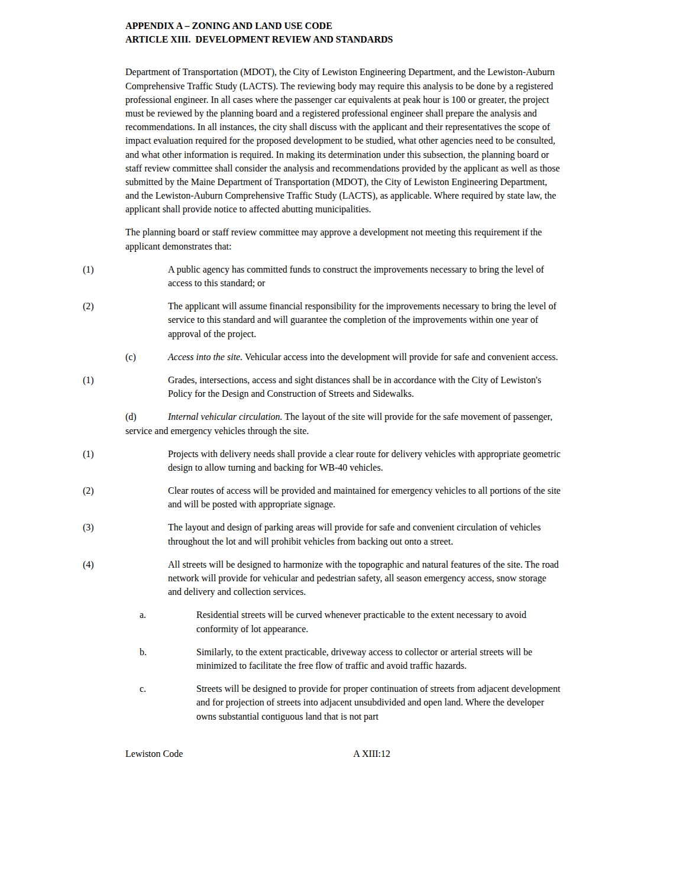APPENDIX A – ZONING AND LAND USE CODE
ARTICLE XIII. DEVELOPMENT REVIEW AND STANDARDS
Department of Transportation (MDOT), the City of Lewiston Engineering Department, and the Lewiston-Auburn Comprehensive Traffic Study (LACTS). The reviewing body may require this analysis to be done by a registered professional engineer. In all cases where the passenger car equivalents at peak hour is 100 or greater, the project must be reviewed by the planning board and a registered professional engineer shall prepare the analysis and recommendations. In all instances, the city shall discuss with the applicant and their representatives the scope of impact evaluation required for the proposed development to be studied, what other agencies need to be consulted, and what other information is required. In making its determination under this subsection, the planning board or staff review committee shall consider the analysis and recommendations provided by the applicant as well as those submitted by the Maine Department of Transportation (MDOT), the City of Lewiston Engineering Department, and the Lewiston-Auburn Comprehensive Traffic Study (LACTS), as applicable. Where required by state law, the applicant shall provide notice to affected abutting municipalities.
The planning board or staff review committee may approve a development not meeting this requirement if the applicant demonstrates that:
(1) A public agency has committed funds to construct the improvements necessary to bring the level of access to this standard; or
(2) The applicant will assume financial responsibility for the improvements necessary to bring the level of service to this standard and will guarantee the completion of the improvements within one year of approval of the project.
(c) Access into the site. Vehicular access into the development will provide for safe and convenient access.
(1) Grades, intersections, access and sight distances shall be in accordance with the City of Lewiston's Policy for the Design and Construction of Streets and Sidewalks.
(d) Internal vehicular circulation. The layout of the site will provide for the safe movement of passenger, service and emergency vehicles through the site.
(1) Projects with delivery needs shall provide a clear route for delivery vehicles with appropriate geometric design to allow turning and backing for WB-40 vehicles.
(2) Clear routes of access will be provided and maintained for emergency vehicles to all portions of the site and will be posted with appropriate signage.
(3) The layout and design of parking areas will provide for safe and convenient circulation of vehicles throughout the lot and will prohibit vehicles from backing out onto a street.
(4) All streets will be designed to harmonize with the topographic and natural features of the site. The road network will provide for vehicular and pedestrian safety, all season emergency access, snow storage and delivery and collection services.
a. Residential streets will be curved whenever practicable to the extent necessary to avoid conformity of lot appearance.
b. Similarly, to the extent practicable, driveway access to collector or arterial streets will be minimized to facilitate the free flow of traffic and avoid traffic hazards.
c. Streets will be designed to provide for proper continuation of streets from adjacent development and for projection of streets into adjacent unsubdivided and open land. Where the developer owns substantial contiguous land that is not part
Lewiston Code A XIII:12